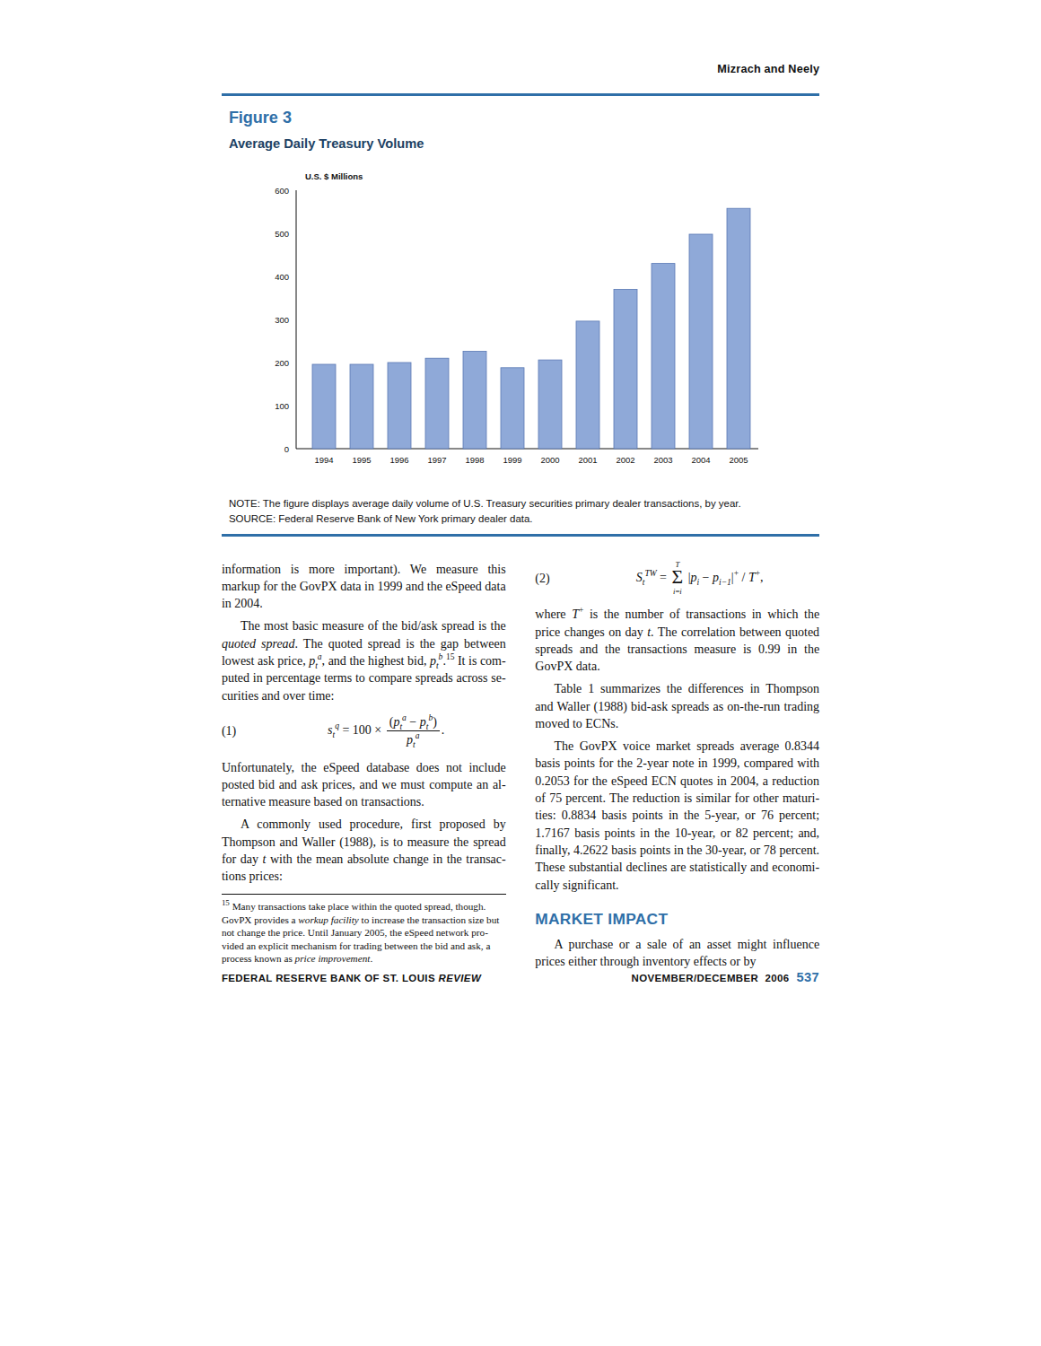Mizrach and Neely
Figure 3
Average Daily Treasury Volume
U.S. $ Millions 600 500 400 300 200 100 0 1994 1995 1996 1997 1998 1999 2000 2001 2002 2003 2004 2005
NOTE: The figure displays average daily volume of U.S. Treasury securities primary dealer transactions, by year.
SOURCE: Federal Reserve Bank of New York primary dealer data.
information is more important). We measure this markup for the GovPX data in 1999 and the eSpeed data in 2004.
The most basic measure of the bid/ask spread is the quoted spread. The quoted spread is the gap between lowest ask price, pta, and the highest bid, ptb.15 It is computed in percentage terms to compare spreads across securities and over time:
(1)
stq = 100 × (pta − ptb) pta .
Unfortunately, the eSpeed database does not include posted bid and ask prices, and we must compute an alternative measure based on transactions.
A commonly used procedure, first proposed by Thompson and Waller (1988), is to measure the spread for day t with the mean absolute change in the transactions prices:
15 Many transactions take place within the quoted spread, though. GovPX provides a workup facility to increase the transaction size but not change the price. Until January 2005, the eSpeed network provided an explicit mechanism for trading between the bid and ask, a process known as price improvement.
(2)
StTW = T Σ i=i |pi − pi−1|+ / T+,
where T+ is the number of transactions in which the price changes on day t. The correlation between quoted spreads and the transactions measure is 0.99 in the GovPX data.
Table 1 summarizes the differences in Thompson and Waller (1988) bid-ask spreads as on-the-run trading moved to ECNs.
The GovPX voice market spreads average 0.8344 basis points for the 2-year note in 1999, compared with 0.2053 for the eSpeed ECN quotes in 2004, a reduction of 75 percent. The reduction is similar for other maturities: 0.8834 basis points in the 5-year, or 76 percent; 1.7167 basis points in the 10-year, or 82 percent; and, finally, 4.2622 basis points in the 30-year, or 78 percent. These substantial declines are statistically and economically significant.
MARKET IMPACT
A purchase or a sale of an asset might influence prices either through inventory effects or by
FEDERAL RESERVE BANK OF ST. LOUIS REVIEW
NOVEMBER/DECEMBER 2006537